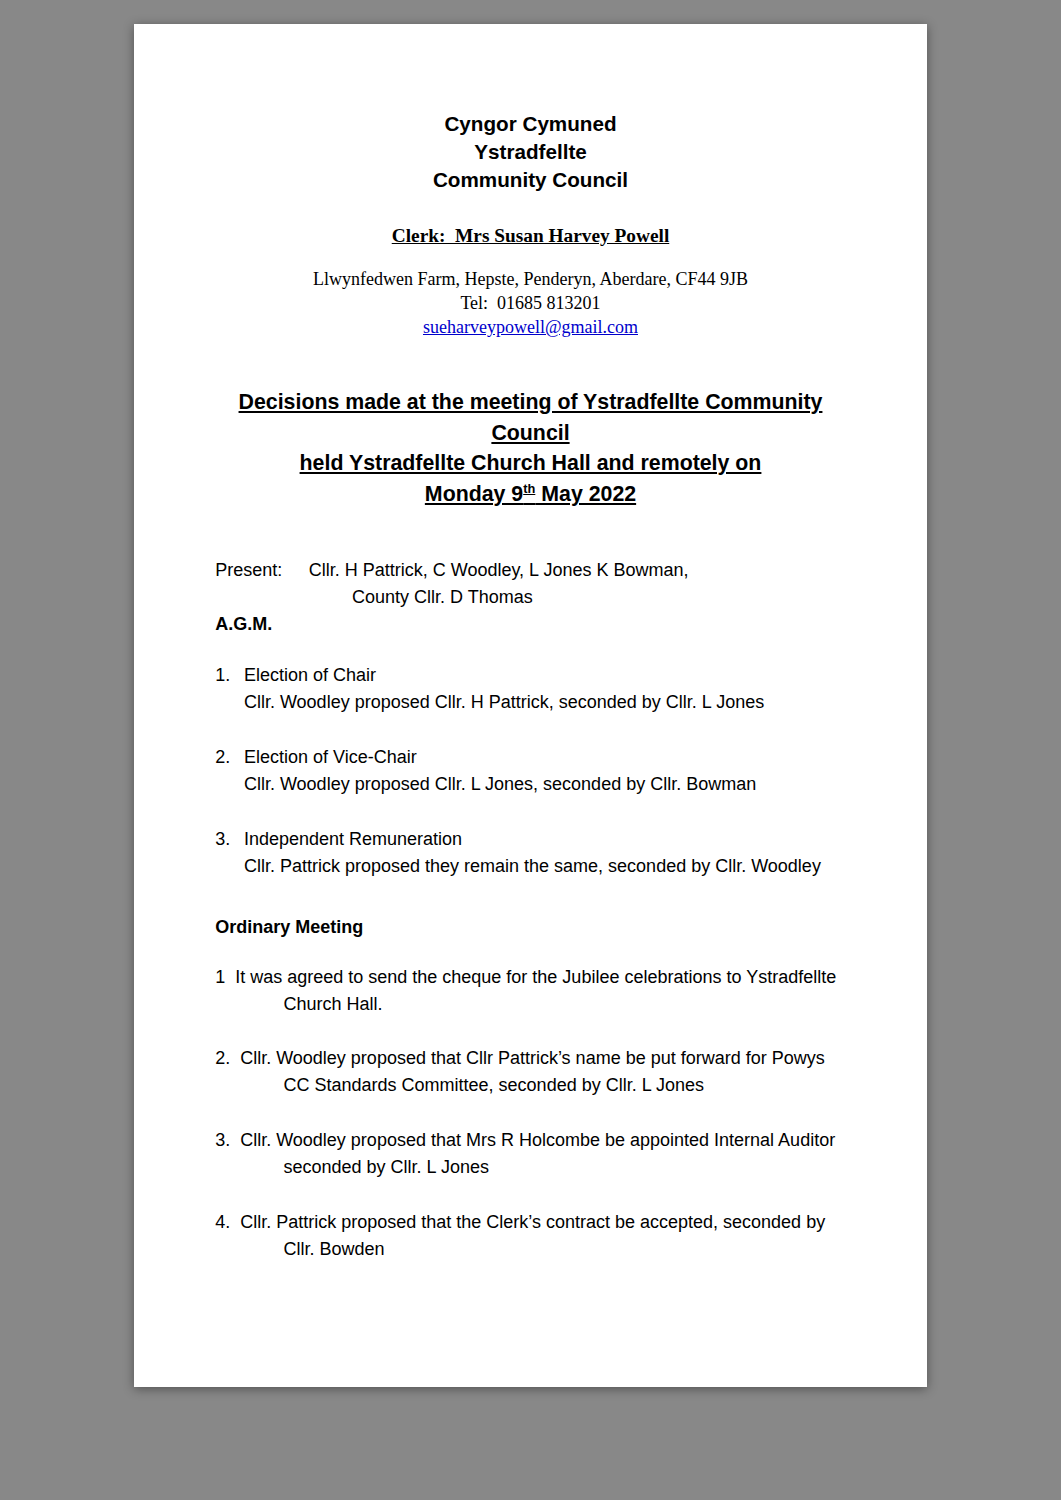Cyngor Cymuned
Ystradfellte
Community Council
Clerk: Mrs Susan Harvey Powell
Llwynfedwen Farm, Hepste, Penderyn, Aberdare, CF44 9JB
Tel: 01685 813201
sueharveypowell@gmail.com
Decisions made at the meeting of Ystradfellte Community Council
held Ystradfellte Church Hall and remotely on
Monday 9th May 2022
Present: Cllr. H Pattrick, C Woodley, L Jones K Bowman, County Cllr. D Thomas
A.G.M.
1. Election of Chair Cllr. Woodley proposed Cllr. H Pattrick, seconded by Cllr. L Jones
2. Election of Vice-Chair Cllr. Woodley proposed Cllr. L Jones, seconded by Cllr. Bowman
3. Independent Remuneration Cllr. Pattrick proposed they remain the same, seconded by Cllr. Woodley
Ordinary Meeting
1 It was agreed to send the cheque for the Jubilee celebrations to Ystradfellte Church Hall.
2. Cllr. Woodley proposed that Cllr Pattrick’s name be put forward for Powys CC Standards Committee, seconded by Cllr. L Jones
3. Cllr. Woodley proposed that Mrs R Holcombe be appointed Internal Auditor seconded by Cllr. L Jones
4. Cllr. Pattrick proposed that the Clerk’s contract be accepted, seconded by Cllr. Bowden